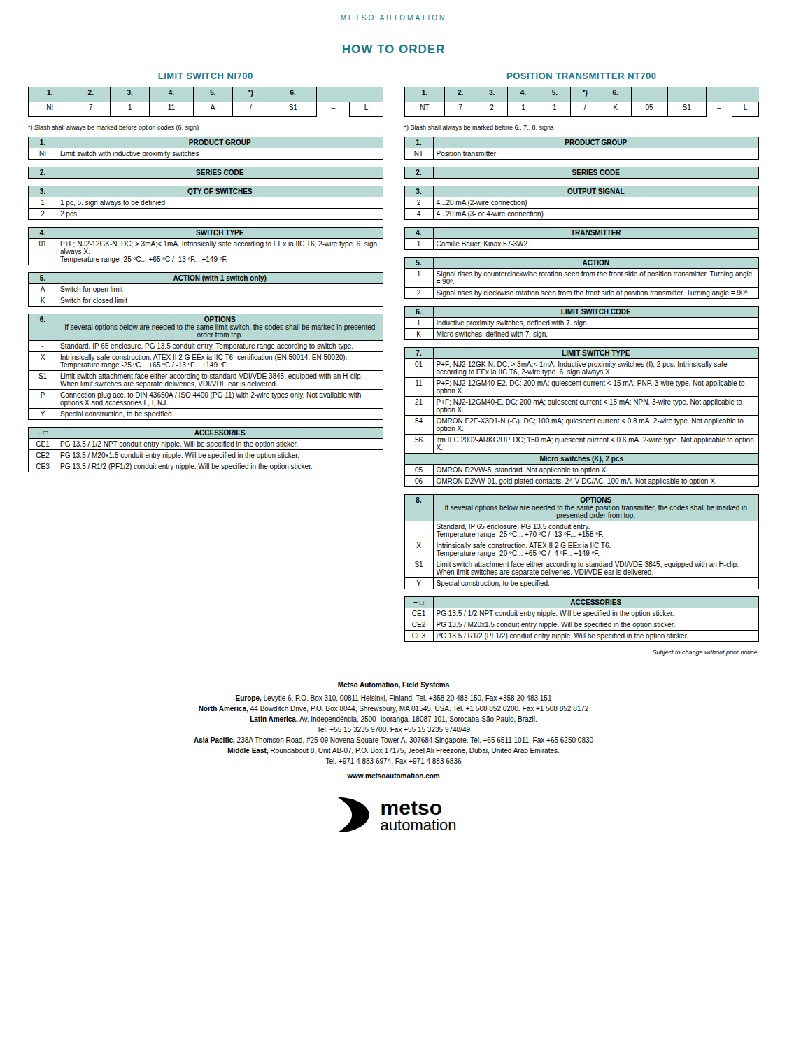METSO AUTOMATION
HOW TO ORDER
LIMIT SWITCH NI700
| 1. | 2. | 3. | 4. | 5. | *) | 6. | | |
| NI | 7 | 1 | 11 | A | / | S1 | – | L |
*) Slash shall always be marked before option codes (6. sign)
| 1. | PRODUCT GROUP |
| NI | Limit switch with inductive proximity switches |
| 2. | SERIES CODE |
| 3. | QTY OF SWITCHES |
| 1 | 1 pc, 5. sign always to be definied |
| 2 | 2 pcs. |
| 4. | SWITCH TYPE |
| 01 | P+F; NJ2-12GK-N. DC; > 3mA;< 1mA. Intrinsically safe according to EEx ia IIC T6, 2-wire type. 6. sign always X. Temperature range -25 ºC... +65 ºC / -13 ºF... +149 ºF. |
| 5. | ACTION (with 1 switch only) |
| A | Switch for open limit |
| K | Switch for closed limit |
| 6. | OPTIONS If several options below are needed to the same limit switch, the codes shall be marked in presented order from top. |
| - | Standard, IP 65 enclosure. PG 13.5 conduit entry. Temperature range according to switch type. |
| X | Intrinsically safe construction. ATEX II 2 G EEx ia IIC T6 -certification (EN 50014, EN 50020). Temperature range -25 ºC... +65 ºC / -13 ºF... +149 ºF. |
| S1 | Limit switch attachment face either according to standard VDI/VDE 3845, equipped with an H-clip. When limit switches are separate deliveries, VDI/VDE ear is delivered. |
| P | Connection plug acc. to DIN 43650A / ISO 4400 (PG 11) with 2-wire types only. Not available with options X and accessories L, I, NJ. |
| Y | Special construction, to be specified. |
| – □ | ACCESSORIES |
| CE1 | PG 13.5 / 1/2 NPT conduit entry nipple. Will be specified in the option sticker. |
| CE2 | PG 13.5 / M20x1.5 conduit entry nipple. Will be specified in the option sticker. |
| CE3 | PG 13.5 / R1/2 (PF1/2) conduit entry nipple. Will be specified in the option sticker. |
POSITION TRANSMITTER NT700
| 1. | 2. | 3. | 4. | 5. | *) | 6. | | | | |
| NT | 7 | 2 | 1 | 1 | / | K | 05 | S1 | – | L |
*) Slash shall always be marked before 6., 7., 8. signs
| 1. | PRODUCT GROUP |
| NT | Position transmitter |
| 2. | SERIES CODE |
| 3. | OUTPUT SIGNAL |
| 2 | 4...20 mA (2-wire connection) |
| 4 | 4...20 mA (3- or 4-wire connection) |
| 4. | TRANSMITTER |
| 1 | Camille Bauer, Kinax 57-3W2. |
| 5. | ACTION |
| 1 | Signal rises by counterclockwise rotation seen from the front side of position transmitter. Turning angle = 90º. |
| 2 | Signal rises by clockwise rotation seen from the front side of position transmitter. Turning angle = 90º. |
| 6. | LIMIT SWITCH CODE |
| I | Inductive proximity switches, defined with 7. sign. |
| K | Micro switches, defined with 7. sign. |
| 7. | LIMIT SWITCH TYPE |
| 01 | P+F; NJ2-12GK-N. DC; > 3mA;< 1mA. Inductive proximity switches (I), 2 pcs. Intrinsically safe according to EEx ia IIC T6, 2-wire type. 6. sign always X. |
| 11 | P+F; NJ2-12GM40-E2. DC; 200 mA; quiescent current < 15 mA; PNP. 3-wire type. Not applicable to option X. |
| 21 | P+F; NJ2-12GM40-E. DC; 200 mA; quiescent current < 15 mA; NPN. 3-wire type. Not applicable to option X. |
| 54 | OMRON E2E-X3D1-N (-G). DC; 100 mA; quiescent current < 0.8 mA. 2-wire type. Not applicable to option X. |
| 56 | ifm IFC 2002-ARKG/UP. DC; 150 mA; quiescent current < 0.6 mA. 2-wire type. Not applicable to option X. |
| Micro switches (K), 2 pcs |
| 05 | OMRON D2VW-5, standard. Not applicable to option X. |
| 06 | OMRON D2VW-01, gold plated contacts, 24 V DC/AC, 100 mA. Not applicable to option X. |
| 8. | OPTIONS If several options below are needed to the same position transmitter, the codes shall be marked in presented order from top. |
| | Standard, IP 65 enclosure. PG 13.5 conduit entry. Temperature range -25 ºC... +70 ºC / -13 ºF... +158 ºF. |
| X | Intrinsically safe construction. ATEX II 2 G EEx ia IIC T6. Temperature range -20 ºC... +65 ºC / -4 ºF... +149 ºF. |
| S1 | Limit switch attachment face either according to standard VDI/VDE 3845, equipped with an H-clip. When limit switches are separate deliveries. VDI/VDE ear is delivered. |
| Y | Special construction, to be specified. |
| – □ | ACCESSORIES |
| CE1 | PG 13.5 / 1/2 NPT conduit entry nipple. Will be specified in the option sticker. |
| CE2 | PG 13.5 / M20x1.5 conduit entry nipple. Will be specified in the option sticker. |
| CE3 | PG 13.5 / R1/2 (PF1/2) conduit entry nipple. Will be specified in the option sticker. |
Subject to change without prior notice.
Metso Automation, Field Systems
Europe, Levytie 6, P.O. Box 310, 00811 Helsinki, Finland. Tel. +358 20 483 150. Fax +358 20 483 151
North America, 44 Bowditch Drive, P.O. Box 8044, Shrewsbury, MA 01545, USA. Tel. +1 508 852 0200. Fax +1 508 852 8172
Latin America, Av. Independéncia, 2500- Iporanga, 18087-101, Sorocaba-São Paulo, Brazil.
Tel. +55 15 3235 9700. Fax +55 15 3235 9748/49
Asia Pacific, 238A Thomson Road, #25-09 Novena Square Tower A, 307684 Singapore. Tel. +65 6511 1011. Fax +65 6250 0830
Middle East, Roundabout 8, Unit AB-07, P.O. Box 17175, Jebel Ali Freezone, Dubai, United Arab Emirates.
Tel. +971 4 883 6974. Fax +971 4 883 6836
www.metsoautomation.com
metsoautomation